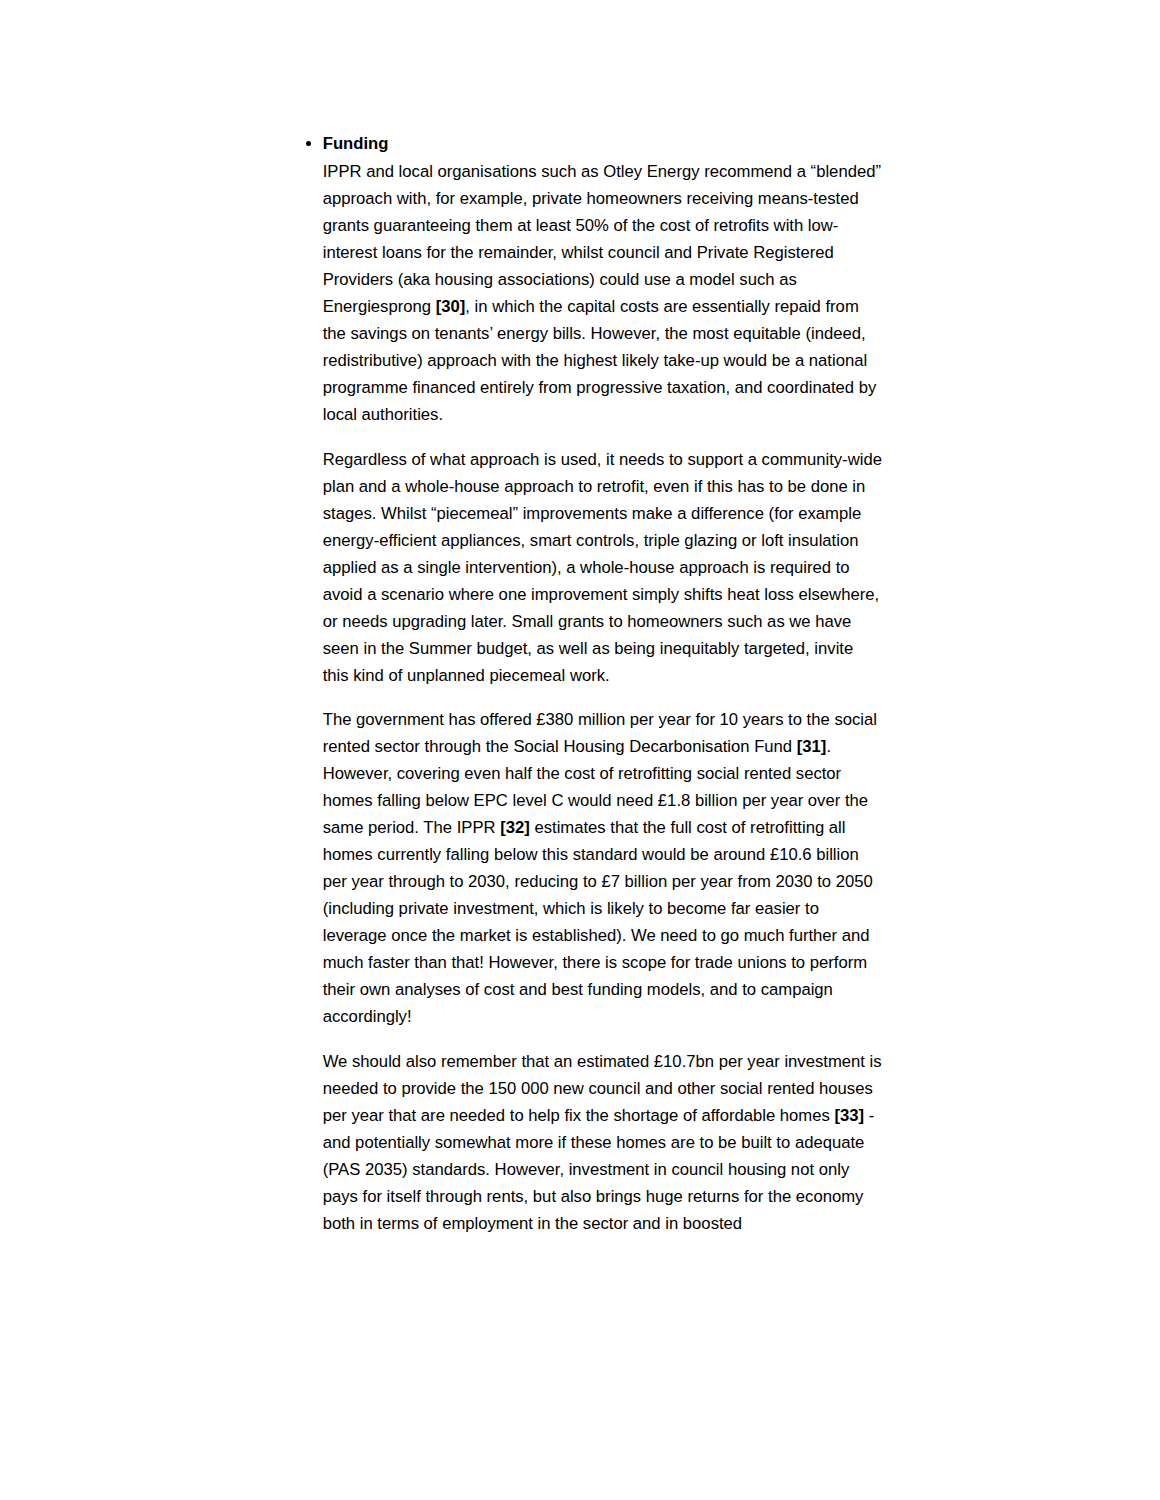Funding
IPPR and local organisations such as Otley Energy recommend a “blended” approach with, for example, private homeowners receiving means-tested grants guaranteeing them at least 50% of the cost of retrofits with low-interest loans for the remainder, whilst council and Private Registered Providers (aka housing associations) could use a model such as Energiesprong [30], in which the capital costs are essentially repaid from the savings on tenants’ energy bills. However, the most equitable (indeed, redistributive) approach with the highest likely take-up would be a national programme financed entirely from progressive taxation, and coordinated by local authorities.
Regardless of what approach is used, it needs to support a community-wide plan and a whole-house approach to retrofit, even if this has to be done in stages. Whilst “piecemeal” improvements make a difference (for example energy-efficient appliances, smart controls, triple glazing or loft insulation applied as a single intervention), a whole-house approach is required to avoid a scenario where one improvement simply shifts heat loss elsewhere, or needs upgrading later. Small grants to homeowners such as we have seen in the Summer budget, as well as being inequitably targeted, invite this kind of unplanned piecemeal work.
The government has offered £380 million per year for 10 years to the social rented sector through the Social Housing Decarbonisation Fund [31]. However, covering even half the cost of retrofitting social rented sector homes falling below EPC level C would need £1.8 billion per year over the same period. The IPPR [32] estimates that the full cost of retrofitting all homes currently falling below this standard would be around £10.6 billion per year through to 2030, reducing to £7 billion per year from 2030 to 2050 (including private investment, which is likely to become far easier to leverage once the market is established). We need to go much further and much faster than that! However, there is scope for trade unions to perform their own analyses of cost and best funding models, and to campaign accordingly!
We should also remember that an estimated £10.7bn per year investment is needed to provide the 150 000 new council and other social rented houses per year that are needed to help fix the shortage of affordable homes [33] - and potentially somewhat more if these homes are to be built to adequate (PAS 2035) standards. However, investment in council housing not only pays for itself through rents, but also brings huge returns for the economy both in terms of employment in the sector and in boosted